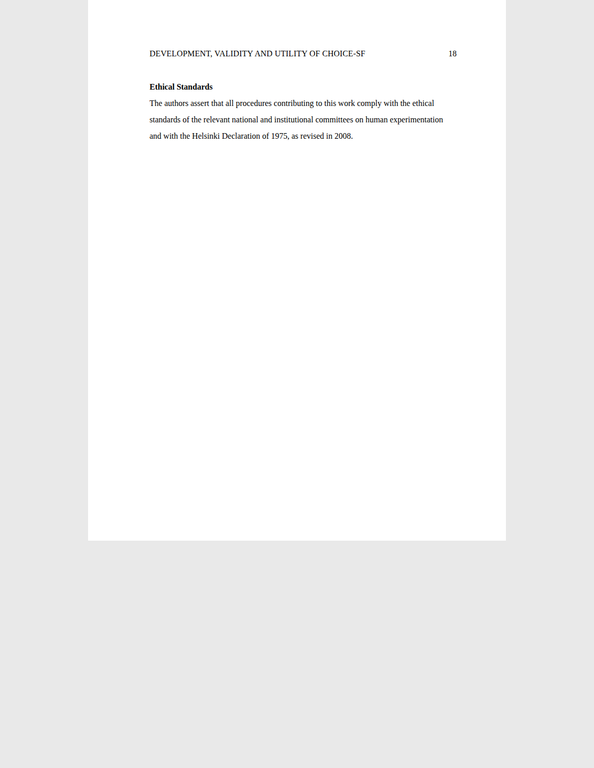Development, Validity and Utility of CHOICE-SF 18
Ethical Standards
The authors assert that all procedures contributing to this work comply with the ethical standards of the relevant national and institutional committees on human experimentation and with the Helsinki Declaration of 1975, as revised in 2008.